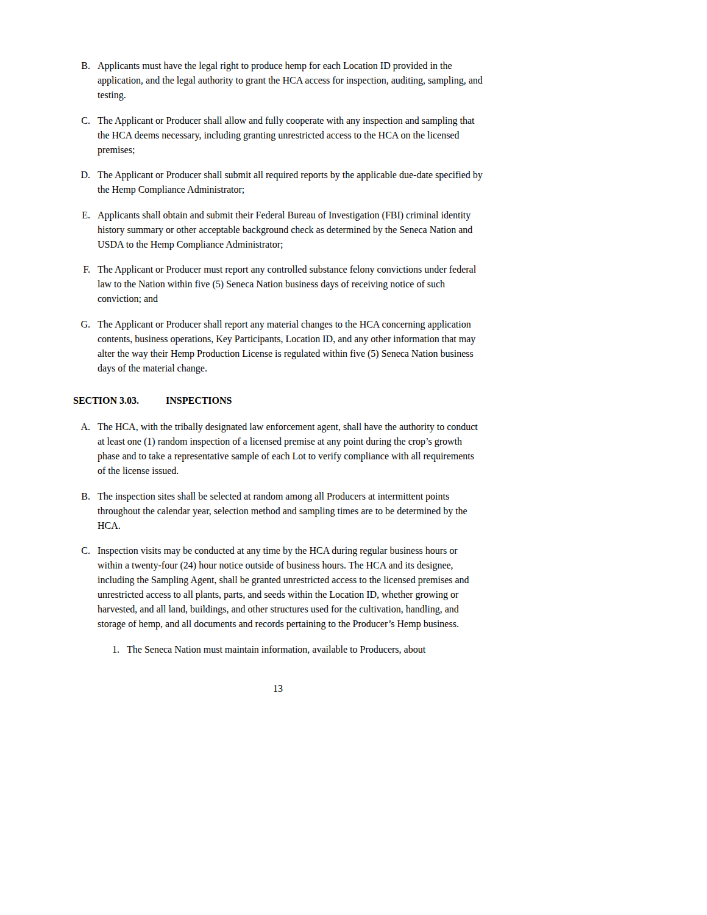Applicants must have the legal right to produce hemp for each Location ID provided in the application, and the legal authority to grant the HCA access for inspection, auditing, sampling, and testing.
The Applicant or Producer shall allow and fully cooperate with any inspection and sampling that the HCA deems necessary, including granting unrestricted access to the HCA on the licensed premises;
The Applicant or Producer shall submit all required reports by the applicable due-date specified by the Hemp Compliance Administrator;
Applicants shall obtain and submit their Federal Bureau of Investigation (FBI) criminal identity history summary or other acceptable background check as determined by the Seneca Nation and USDA to the Hemp Compliance Administrator;
The Applicant or Producer must report any controlled substance felony convictions under federal law to the Nation within five (5) Seneca Nation business days of receiving notice of such conviction; and
The Applicant or Producer shall report any material changes to the HCA concerning application contents, business operations, Key Participants, Location ID, and any other information that may alter the way their Hemp Production License is regulated within five (5) Seneca Nation business days of the material change.
SECTION 3.03. INSPECTIONS
The HCA, with the tribally designated law enforcement agent, shall have the authority to conduct at least one (1) random inspection of a licensed premise at any point during the crop’s growth phase and to take a representative sample of each Lot to verify compliance with all requirements of the license issued.
The inspection sites shall be selected at random among all Producers at intermittent points throughout the calendar year, selection method and sampling times are to be determined by the HCA.
Inspection visits may be conducted at any time by the HCA during regular business hours or within a twenty-four (24) hour notice outside of business hours. The HCA and its designee, including the Sampling Agent, shall be granted unrestricted access to the licensed premises and unrestricted access to all plants, parts, and seeds within the Location ID, whether growing or harvested, and all land, buildings, and other structures used for the cultivation, handling, and storage of hemp, and all documents and records pertaining to the Producer’s Hemp business.
The Seneca Nation must maintain information, available to Producers, about
13